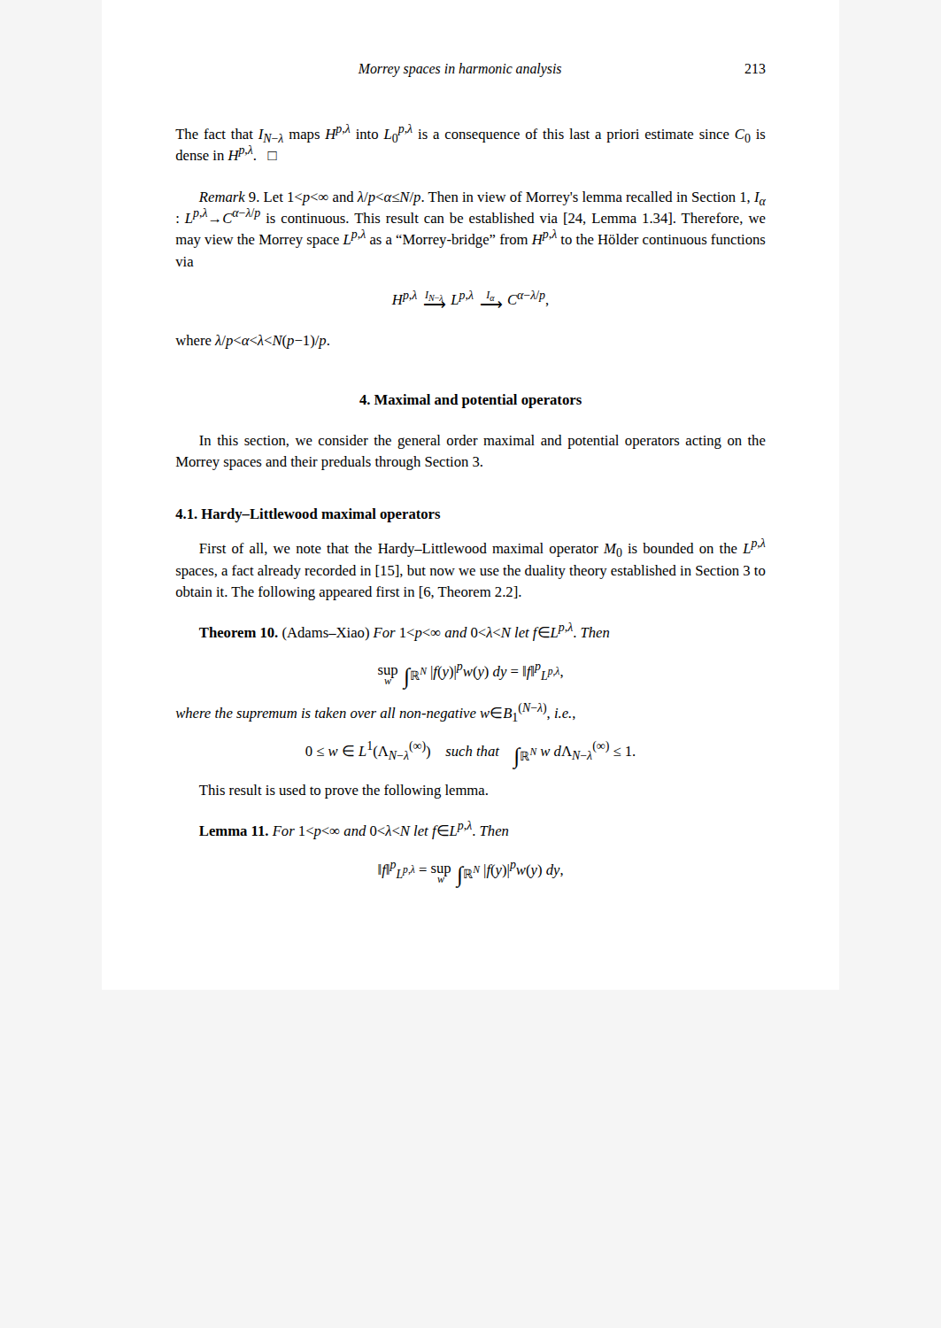Morrey spaces in harmonic analysis 213
The fact that IN−λ maps Hp,λ into L0p,λ is a consequence of this last a priori estimate since C0 is dense in Hp,λ. □
Remark 9. Let 1<p<∞ and λ/p<α≤N/p. Then in view of Morrey's lemma recalled in Section 1, Iα : Lp,λ→Cα−λ/p is continuous. This result can be established via [24, Lemma 1.34]. Therefore, we may view the Morrey space Lp,λ as a “Morrey-bridge” from Hp,λ to the Hölder continuous functions via
Hp,λ IN−λ⟶ Lp,λ Iα⟶ Cα−λ/p,
where λ/p<α<λ<N(p−1)/p.
4. Maximal and potential operators
In this section, we consider the general order maximal and potential operators acting on the Morrey spaces and their preduals through Section 3.
4.1. Hardy–Littlewood maximal operators
First of all, we note that the Hardy–Littlewood maximal operator M0 is bounded on the Lp,λ spaces, a fact already recorded in [15], but now we use the duality theory established in Section 3 to obtain it. The following appeared first in [6, Theorem 2.2].
Theorem 10. (Adams–Xiao) For 1<p<∞ and 0<λ<N let f∈Lp,λ. Then
sup w ∫ℝN |f(y)|pw(y) dy = ‖f‖pLp,λ,
where the supremum is taken over all non-negative w∈B1(N−λ), i.e.,
0 ≤ w ∈ L1(ΛN−λ(∞)) such that ∫ℝN w d ΛN−λ(∞) ≤ 1.
This result is used to prove the following lemma.
Lemma 11. For 1<p<∞ and 0<λ<N let f∈Lp,λ. Then
‖f‖pLp,λ = sup w ∫ℝN |f(y)|pw(y) dy,